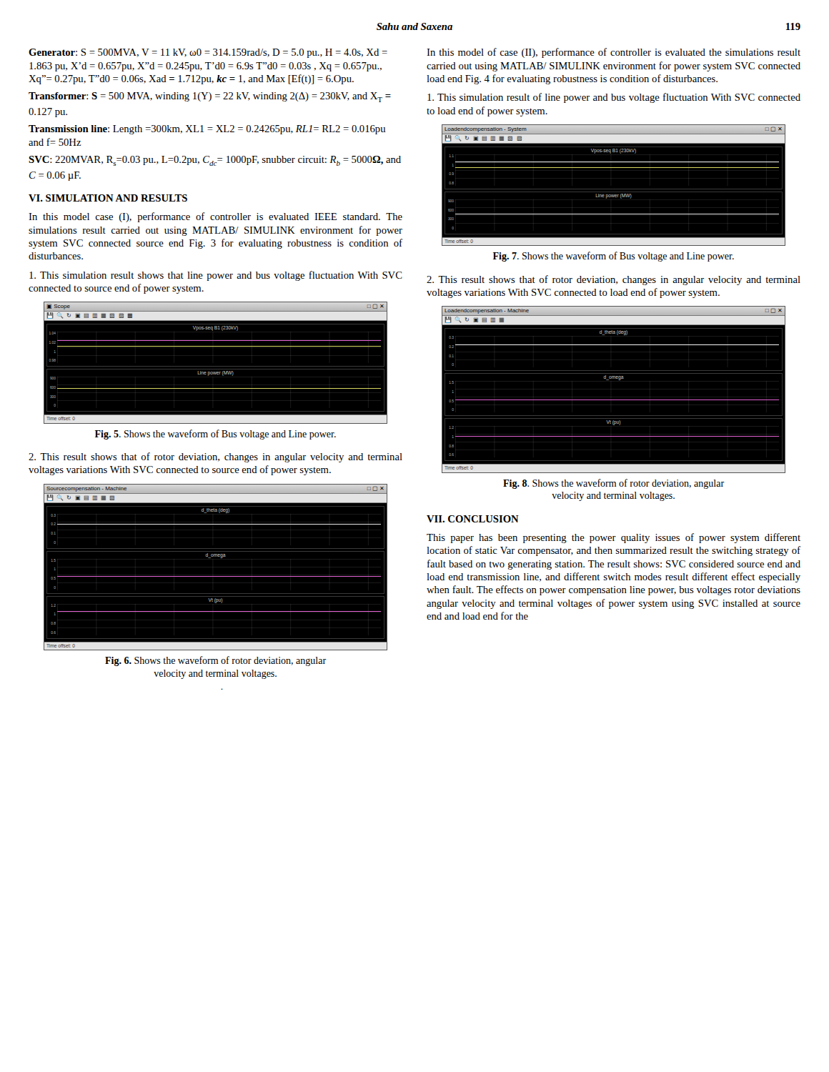Sahu and Saxena 119
Generator: S = 500MVA, V = 11 kV, ω0 = 314.159rad/s, D = 5.0 pu., H = 4.0s, Xd = 1.863 pu, X’d = 0.657pu, X”d = 0.245pu, T’d0 = 6.9s T”d0 = 0.03s , Xq = 0.657pu., Xq”= 0.27pu, T”d0 = 0.06s, Xad = 1.712pu, kc = 1, and Max [Ef(t)] = 6.Opu.
Transformer: S = 500 MVA, winding 1(Y) = 22 kV, winding 2(Δ) = 230kV, and XT = 0.127 pu.
Transmission line: Length =300km, XL1 = XL2 = 0.24265pu, RL1= RL2 = 0.016pu and f= 50Hz
SVC: 220MVAR, Rs=0.03 pu., L=0.2pu, Cdc= 1000pF, snubber circuit: Rb = 5000Ω, and C = 0.06 µF.
VI. SIMULATION AND RESULTS
In this model case (I), performance of controller is evaluated IEEE standard. The simulations result carried out using MATLAB/ SIMULINK environment for power system SVC connected source end Fig. 3 for evaluating robustness is condition of disturbances.
1. This simulation result shows that line power and bus voltage fluctuation With SVC connected to source end of power system.
▣ Scope□ ▢ ✕
💾 🔍 ↻ ▣ ▤ ▥ ▦ ▧ ▨ ▩
Vpos-seq B1 (230kV)
1.041.0210.98
Line power (MW)
9006003000
Time offset: 0
Fig. 5. Shows the waveform of Bus voltage and Line power.
2. This result shows that of rotor deviation, changes in angular velocity and terminal voltages variations With SVC connected to source end of power system.
Sourcecompensation - Machine□ ▢ ✕
💾 🔍 ↻ ▣ ▤ ▥ ▦ ▧
d_theta (deg)
0.30.20.10
d_omega
1.510.50
Vt (pu)
1.210.80.6
Time offset: 0
Fig. 6. Shows the waveform of rotor deviation, angular velocity and terminal voltages.
.
In this model of case (II), performance of controller is evaluated the simulations result carried out using MATLAB/ SIMULINK environment for power system SVC connected load end Fig. 4 for evaluating robustness is condition of disturbances.
1. This simulation result of line power and bus voltage fluctuation With SVC connected to load end of power system.
Loadendcompensation - System□ ▢ ✕
💾 🔍 ↻ ▣ ▤ ▥ ▦ ▧ ▨
Vpos-seq B1 (230kV)
1.110.90.8
Line power (MW)
9006003000
Time offset: 0
Fig. 7. Shows the waveform of Bus voltage and Line power.
2. This result shows that of rotor deviation, changes in angular velocity and terminal voltages variations With SVC connected to load end of power system.
Loadendcompensation - Machine□ ▢ ✕
💾 🔍 ↻ ▣ ▤ ▥ ▦
d_theta (deg)
0.30.20.10
d_omega
1.510.50
Vt (pu)
1.210.80.6
Time offset: 0
Fig. 8. Shows the waveform of rotor deviation, angular velocity and terminal voltages.
VII. CONCLUSION
This paper has been presenting the power quality issues of power system different location of static Var compensator, and then summarized result the switching strategy of fault based on two generating station. The result shows: SVC considered source end and load end transmission line, and different switch modes result different effect especially when fault. The effects on power compensation line power, bus voltages rotor deviations angular velocity and terminal voltages of power system using SVC installed at source end and load end for the